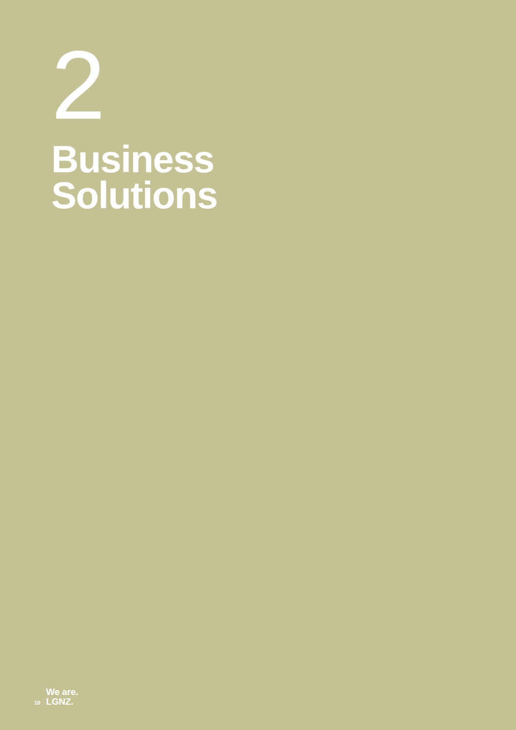2
Business
Solutions
10 We are.
LGNZ.